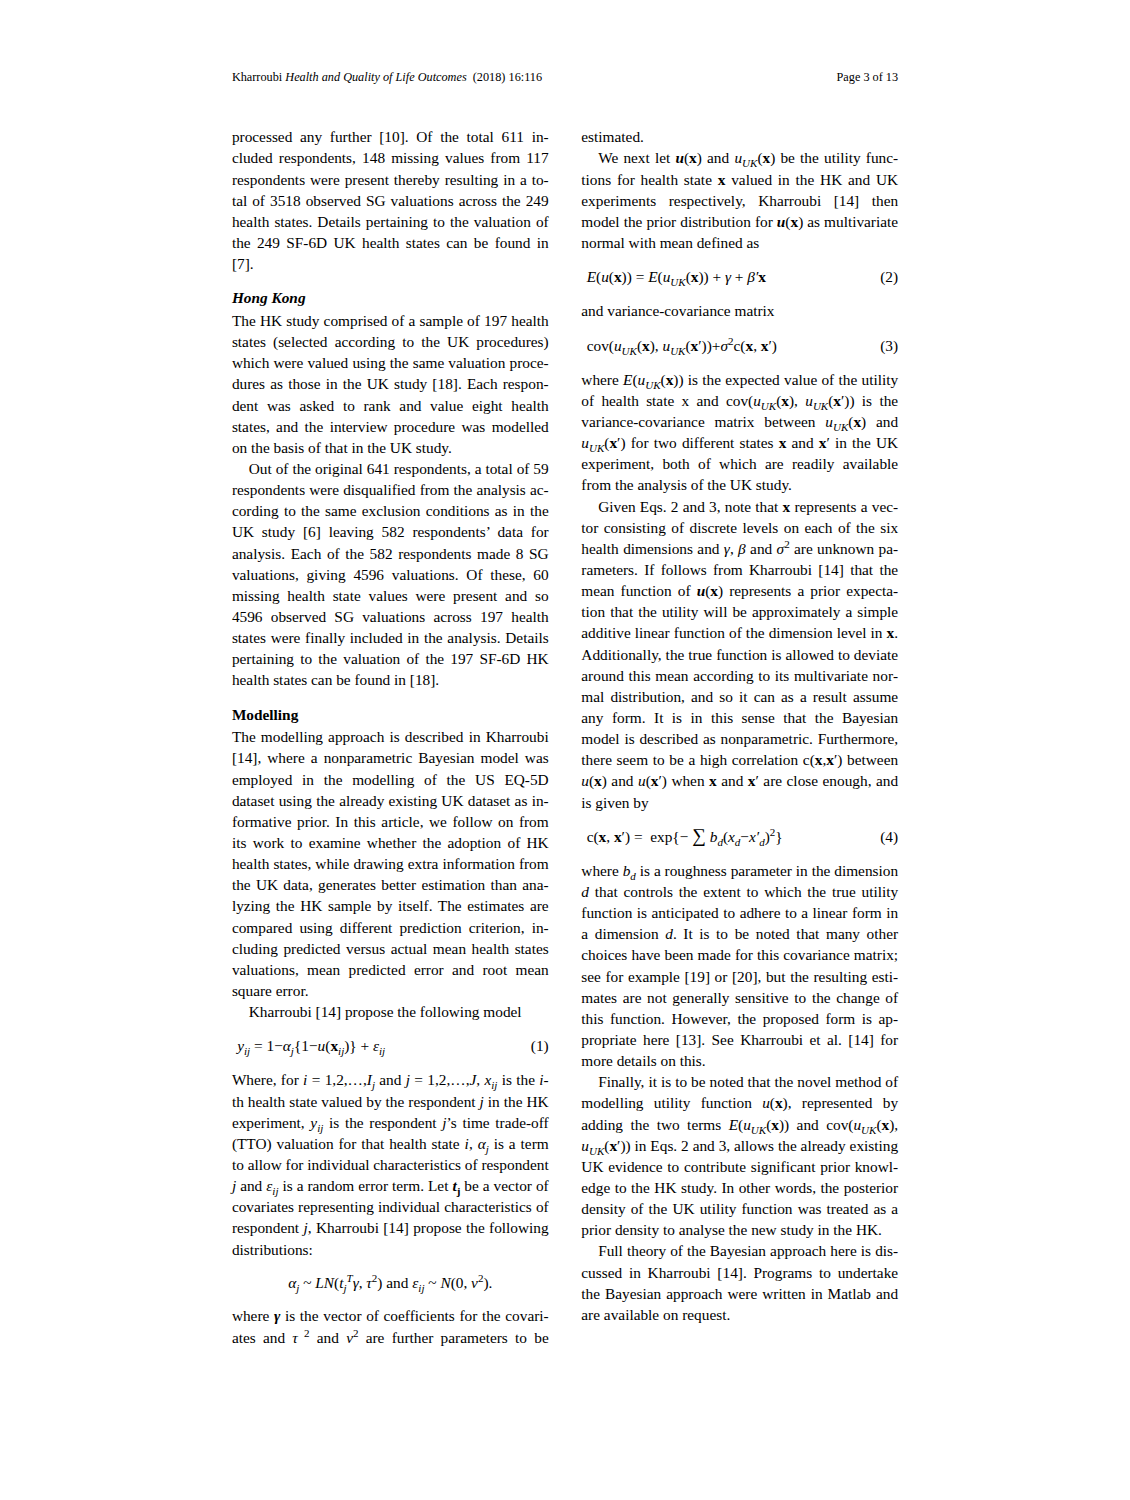Kharroubi Health and Quality of Life Outcomes (2018) 16:116
Page 3 of 13
processed any further [10]. Of the total 611 included respondents, 148 missing values from 117 respondents were present thereby resulting in a total of 3518 observed SG valuations across the 249 health states. Details pertaining to the valuation of the 249 SF-6D UK health states can be found in [7].
Hong Kong
The HK study comprised of a sample of 197 health states (selected according to the UK procedures) which were valued using the same valuation procedures as those in the UK study [18]. Each respondent was asked to rank and value eight health states, and the interview procedure was modelled on the basis of that in the UK study.
Out of the original 641 respondents, a total of 59 respondents were disqualified from the analysis according to the same exclusion conditions as in the UK study [6] leaving 582 respondents’ data for analysis. Each of the 582 respondents made 8 SG valuations, giving 4596 valuations. Of these, 60 missing health state values were present and so 4596 observed SG valuations across 197 health states were finally included in the analysis. Details pertaining to the valuation of the 197 SF-6D HK health states can be found in [18].
Modelling
The modelling approach is described in Kharroubi [14], where a nonparametric Bayesian model was employed in the modelling of the US EQ-5D dataset using the already existing UK dataset as informative prior. In this article, we follow on from its work to examine whether the adoption of HK health states, while drawing extra information from the UK data, generates better estimation than analyzing the HK sample by itself. The estimates are compared using different prediction criterion, including predicted versus actual mean health states valuations, mean predicted error and root mean square error.
Kharroubi [14] propose the following model
yij = 1−αj{1−u(xij)} + εij
(1)
Where, for i = 1,2,…,Ij and j = 1,2,…,J, xij is the i-th health state valued by the respondent j in the HK experiment, yij is the respondent j’s time trade-off (TTO) valuation for that health state i, αj is a term to allow for individual characteristics of respondent j and εij is a random error term. Let tj be a vector of covariates representing individual characteristics of respondent j, Kharroubi [14] propose the following distributions:
αj ~ LN(tjTγ, τ2) and εij ~ N(0, v2).
where γ is the vector of coefficients for the covariates and τ 2 and v2 are further parameters to be estimated.
We next let u(x) and uUK(x) be the utility functions for health state x valued in the HK and UK experiments respectively, Kharroubi [14] then model the prior distribution for u(x) as multivariate normal with mean defined as
E(u(x)) = E(uUK(x)) + γ + β′x
(2)
and variance-covariance matrix
cov(uUK(x), uUK(x′))+σ2c(x, x′)
(3)
where E(uUK(x)) is the expected value of the utility of health state x and cov(uUK(x), uUK(x′)) is the variance-covariance matrix between uUK(x) and uUK(x′) for two different states x and x′ in the UK experiment, both of which are readily available from the analysis of the UK study.
Given Eqs. 2 and 3, note that x represents a vector consisting of discrete levels on each of the six health dimensions and γ, β and σ2 are unknown parameters. If follows from Kharroubi [14] that the mean function of u(x) represents a prior expectation that the utility will be approximately a simple additive linear function of the dimension level in x. Additionally, the true function is allowed to deviate around this mean according to its multivariate normal distribution, and so it can as a result assume any form. It is in this sense that the Bayesian model is described as nonparametric. Furthermore, there seem to be a high correlation c(x,x′) between u(x) and u(x′) when x and x′ are close enough, and is given by
c(x, x′) = exp{− ∑ bd(xd−x′d)2}
(4)
where bd is a roughness parameter in the dimension d that controls the extent to which the true utility function is anticipated to adhere to a linear form in a dimension d. It is to be noted that many other choices have been made for this covariance matrix; see for example [19] or [20], but the resulting estimates are not generally sensitive to the change of this function. However, the proposed form is appropriate here [13]. See Kharroubi et al. [14] for more details on this.
Finally, it is to be noted that the novel method of modelling utility function u(x), represented by adding the two terms E(uUK(x)) and cov(uUK(x), uUK(x′)) in Eqs. 2 and 3, allows the already existing UK evidence to contribute significant prior knowledge to the HK study. In other words, the posterior density of the UK utility function was treated as a prior density to analyse the new study in the HK.
Full theory of the Bayesian approach here is discussed in Kharroubi [14]. Programs to undertake the Bayesian approach were written in Matlab and are available on request.